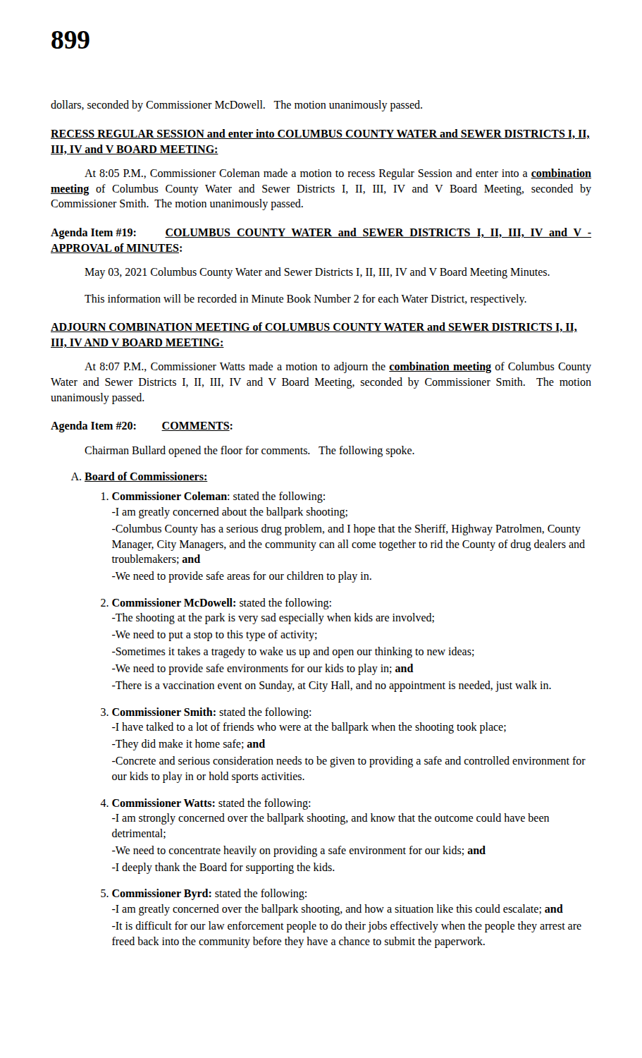899
dollars, seconded by Commissioner McDowell. The motion unanimously passed.
RECESS REGULAR SESSION and enter into COLUMBUS COUNTY WATER and SEWER DISTRICTS I, II, III, IV and V BOARD MEETING:
At 8:05 P.M., Commissioner Coleman made a motion to recess Regular Session and enter into a combination meeting of Columbus County Water and Sewer Districts I, II, III, IV and V Board Meeting, seconded by Commissioner Smith. The motion unanimously passed.
Agenda Item #19: COLUMBUS COUNTY WATER and SEWER DISTRICTS I, II, III, IV and V - APPROVAL of MINUTES:
May 03, 2021 Columbus County Water and Sewer Districts I, II, III, IV and V Board Meeting Minutes.
This information will be recorded in Minute Book Number 2 for each Water District, respectively.
ADJOURN COMBINATION MEETING of COLUMBUS COUNTY WATER and SEWER DISTRICTS I, II, III, IV AND V BOARD MEETING:
At 8:07 P.M., Commissioner Watts made a motion to adjourn the combination meeting of Columbus County Water and Sewer Districts I, II, III, IV and V Board Meeting, seconded by Commissioner Smith. The motion unanimously passed.
Agenda Item #20: COMMENTS:
Chairman Bullard opened the floor for comments. The following spoke.
Board of Commissioners:
Commissioner Coleman: stated the following:
-I am greatly concerned about the ballpark shooting;
-Columbus County has a serious drug problem, and I hope that the Sheriff, Highway Patrolmen, County Manager, City Managers, and the community can all come together to rid the County of drug dealers and troublemakers; and
-We need to provide safe areas for our children to play in.
Commissioner McDowell: stated the following:
-The shooting at the park is very sad especially when kids are involved;
-We need to put a stop to this type of activity;
-Sometimes it takes a tragedy to wake us up and open our thinking to new ideas;
-We need to provide safe environments for our kids to play in; and
-There is a vaccination event on Sunday, at City Hall, and no appointment is needed, just walk in.
Commissioner Smith: stated the following:
-I have talked to a lot of friends who were at the ballpark when the shooting took place;
-They did make it home safe; and
-Concrete and serious consideration needs to be given to providing a safe and controlled environment for our kids to play in or hold sports activities.
Commissioner Watts: stated the following:
-I am strongly concerned over the ballpark shooting, and know that the outcome could have been detrimental;
-We need to concentrate heavily on providing a safe environment for our kids; and
-I deeply thank the Board for supporting the kids.
Commissioner Byrd: stated the following:
-I am greatly concerned over the ballpark shooting, and how a situation like this could escalate; and
-It is difficult for our law enforcement people to do their jobs effectively when the people they arrest are freed back into the community before they have a chance to submit the paperwork.